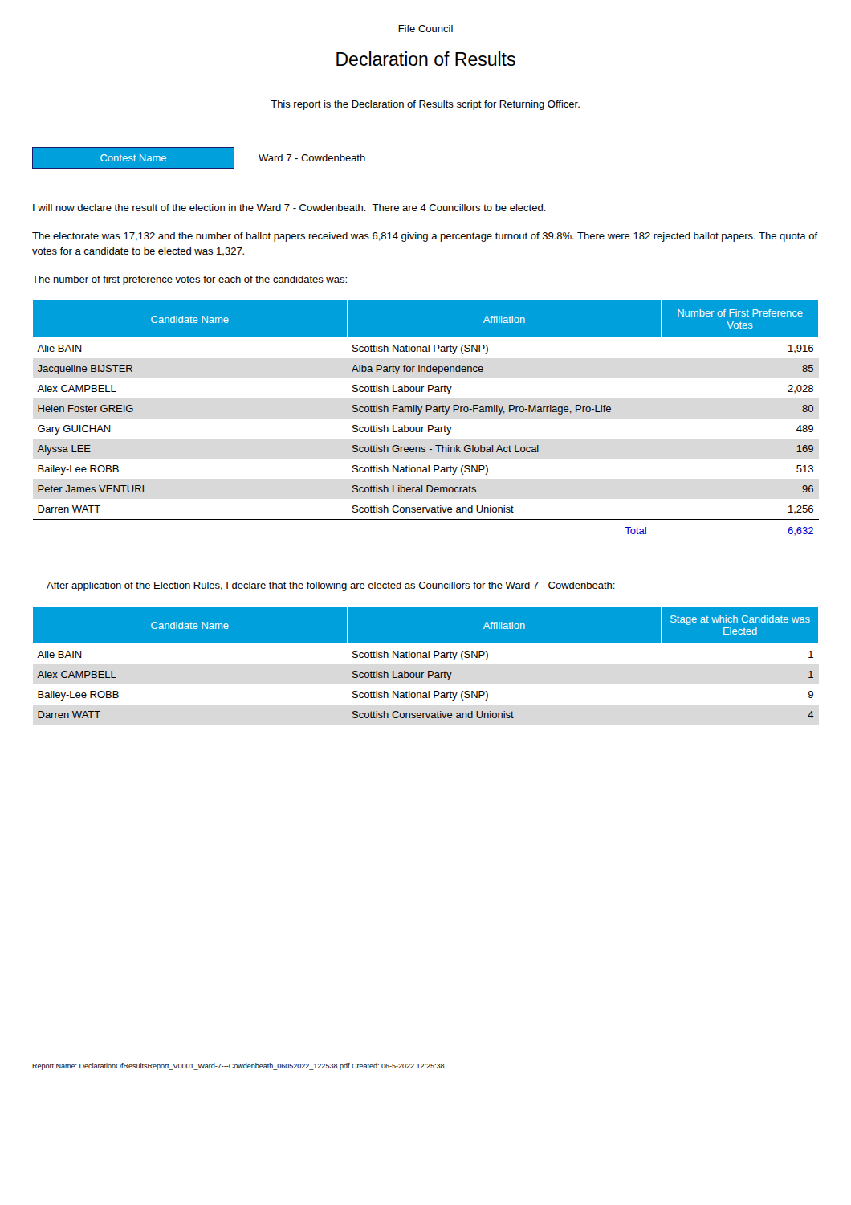Fife Council
Declaration of Results
This report is the Declaration of Results script for Returning Officer.
Contest Name
Ward 7 - Cowdenbeath
I will now declare the result of the election in the Ward 7 - Cowdenbeath. There are 4 Councillors to be elected.
The electorate was 17,132 and the number of ballot papers received was 6,814 giving a percentage turnout of 39.8%. There were 182 rejected ballot papers. The quota of votes for a candidate to be elected was 1,327.
The number of first preference votes for each of the candidates was:
| Candidate Name | Affiliation | Number of First Preference Votes |
| --- | --- | --- |
| Alie BAIN | Scottish National Party (SNP) | 1,916 |
| Jacqueline BIJSTER | Alba Party for independence | 85 |
| Alex CAMPBELL | Scottish Labour Party | 2,028 |
| Helen Foster GREIG | Scottish Family Party Pro-Family, Pro-Marriage, Pro-Life | 80 |
| Gary GUICHAN | Scottish Labour Party | 489 |
| Alyssa LEE | Scottish Greens - Think Global Act Local | 169 |
| Bailey-Lee ROBB | Scottish National Party (SNP) | 513 |
| Peter James VENTURI | Scottish Liberal Democrats | 96 |
| Darren WATT | Scottish Conservative and Unionist | 1,256 |
| | Total | 6,632 |
After application of the Election Rules, I declare that the following are elected as Councillors for the Ward 7 - Cowdenbeath:
| Candidate Name | Affiliation | Stage at which Candidate was Elected |
| --- | --- | --- |
| Alie BAIN | Scottish National Party (SNP) | 1 |
| Alex CAMPBELL | Scottish Labour Party | 1 |
| Bailey-Lee ROBB | Scottish National Party (SNP) | 9 |
| Darren WATT | Scottish Conservative and Unionist | 4 |
Report Name: DeclarationOfResultsReport_V0001_Ward-7---Cowdenbeath_06052022_122538.pdf Created: 06-5-2022 12:25:38